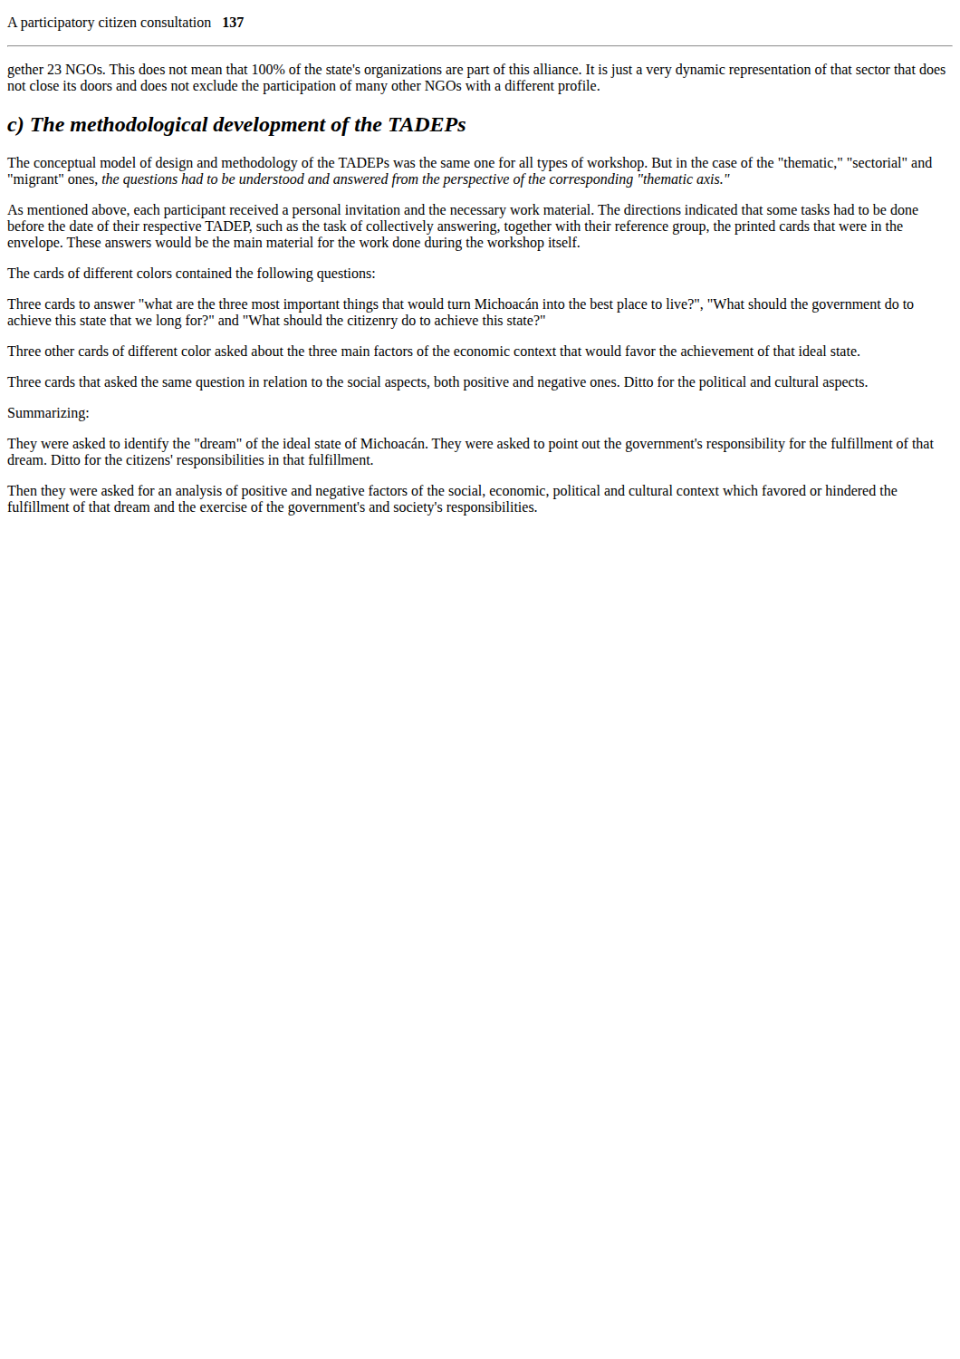A participatory citizen consultation 137
gether 23 NGOs. This does not mean that 100% of the state's organizations are part of this alliance. It is just a very dynamic representation of that sector that does not close its doors and does not exclude the participation of many other NGOs with a different profile.
c) The methodological development of the TADEPs
The conceptual model of design and methodology of the TADEPs was the same one for all types of workshop. But in the case of the "thematic," "sectorial" and "migrant" ones, the questions had to be understood and answered from the perspective of the corresponding "thematic axis."
As mentioned above, each participant received a personal invitation and the necessary work material. The directions indicated that some tasks had to be done before the date of their respective TADEP, such as the task of collectively answering, together with their reference group, the printed cards that were in the envelope. These answers would be the main material for the work done during the workshop itself.
The cards of different colors contained the following questions:
Three cards to answer "what are the three most important things that would turn Michoacán into the best place to live?", "What should the government do to achieve this state that we long for?" and "What should the citizenry do to achieve this state?"
Three other cards of different color asked about the three main factors of the economic context that would favor the achievement of that ideal state.
Three cards that asked the same question in relation to the social aspects, both positive and negative ones. Ditto for the political and cultural aspects.
Summarizing:
They were asked to identify the "dream" of the ideal state of Michoacán. They were asked to point out the government's responsibility for the fulfillment of that dream. Ditto for the citizens' responsibilities in that fulfillment.
Then they were asked for an analysis of positive and negative factors of the social, economic, political and cultural context which favored or hindered the fulfillment of that dream and the exercise of the government's and society's responsibilities.